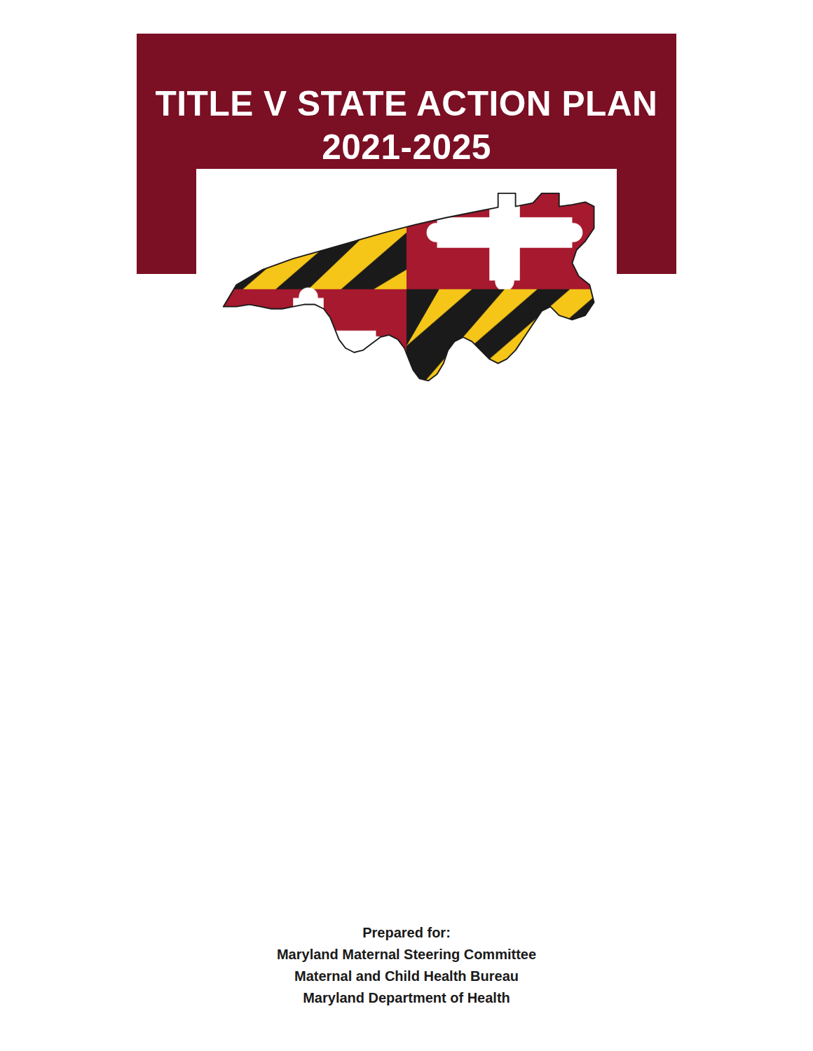TITLE V STATE ACTION PLAN 2021-2025
Maryland state outline with Maryland flag pattern
Prepared for:
Maryland Maternal Steering Committee
Maternal and Child Health Bureau
Maryland Department of Health